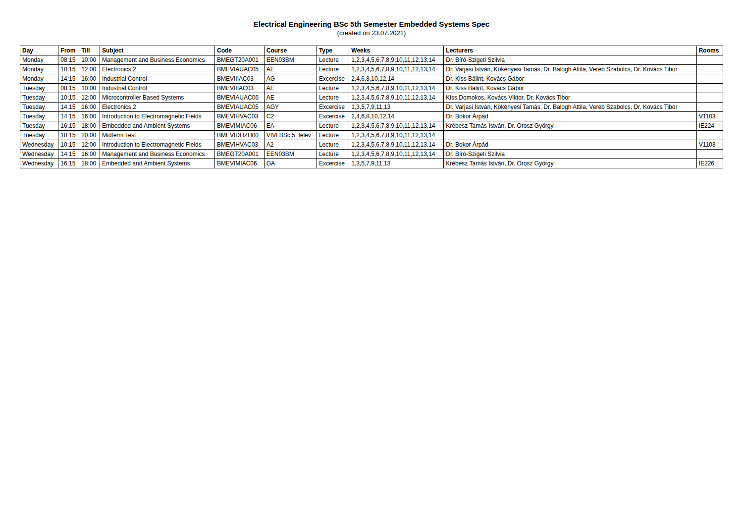Electrical Engineering BSc 5th Semester Embedded Systems Spec
(created on 23.07.2021)
| Day | From | Till | Subject | Code | Course | Type | Weeks | Lecturers | Rooms |
| --- | --- | --- | --- | --- | --- | --- | --- | --- | --- |
| Monday | 08:15 | 10:00 | Management and Business Economics | BMEGT20A001 | EEN03BM | Lecture | 1,2,3,4,5,6,7,8,9,10,11,12,13,14 | Dr. Bíró-Szigeti Szilvia | |
| Monday | 10:15 | 12:00 | Electronics 2 | BMEVIAUAC05 | AE | Lecture | 1,2,3,4,5,6,7,8,9,10,11,12,13,14 | Dr. Varjasi István, Kökényesi Tamás, Dr. Balogh Attila, Veréb Szabolcs, Dr. Kovács Tibor | |
| Monday | 14:15 | 16:00 | Industrial Control | BMEVIIIAC03 | AG | Excercise | 2,4,6,8,10,12,14 | Dr. Kiss Bálint, Kovács Gábor | |
| Tuesday | 08:15 | 10:00 | Industrial Control | BMEVIIIAC03 | AE | Lecture | 1,2,3,4,5,6,7,8,9,10,11,12,13,14 | Dr. Kiss Bálint, Kovács Gábor | |
| Tuesday | 10:15 | 12:00 | Microcontroller Based Systems | BMEVIAUAC06 | AE | Lecture | 1,2,3,4,5,6,7,8,9,10,11,12,13,14 | Kiss Domokos, Kovács Viktor, Dr. Kovács Tibor | |
| Tuesday | 14:15 | 16:00 | Electronics 2 | BMEVIAUAC05 | AGY | Excercise | 1,3,5,7,9,11,13 | Dr. Varjasi István, Kökényesi Tamás, Dr. Balogh Attila, Veréb Szabolcs, Dr. Kovács Tibor | |
| Tuesday | 14:15 | 16:00 | Introduction to Electromagnetic Fields | BMEVIHVAC03 | C2 | Excercise | 2,4,6,8,10,12,14 | Dr. Bokor Árpád | V1103 |
| Tuesday | 16:15 | 18:00 | Embedded and Ambient Systems | BMEVIMIAC06 | EA | Lecture | 1,2,3,4,5,6,7,8,9,10,11,12,13,14 | Krébesz Tamás István, Dr. Orosz György | IE224 |
| Tuesday | 18:15 | 20:00 | Midterm Test | BMEVIDHZH00 | VIVI BSc 5. félév | Lecture | 1,2,3,4,5,6,7,8,9,10,11,12,13,14 | | |
| Wednesday | 10:15 | 12:00 | Introduction to Electromagnetic Fields | BMEVIHVAC03 | A2 | Lecture | 1,2,3,4,5,6,7,8,9,10,11,12,13,14 | Dr. Bokor Árpád | V1103 |
| Wednesday | 14:15 | 16:00 | Management and Business Economics | BMEGT20A001 | EEN03BM | Lecture | 1,2,3,4,5,6,7,8,9,10,11,12,13,14 | Dr. Bíró-Szigeti Szilvia | |
| Wednesday | 16:15 | 18:00 | Embedded and Ambient Systems | BMEVIMIAC06 | GA | Excercise | 1,3,5,7,9,11,13 | Krébesz Tamás István, Dr. Orosz György | IE226 |